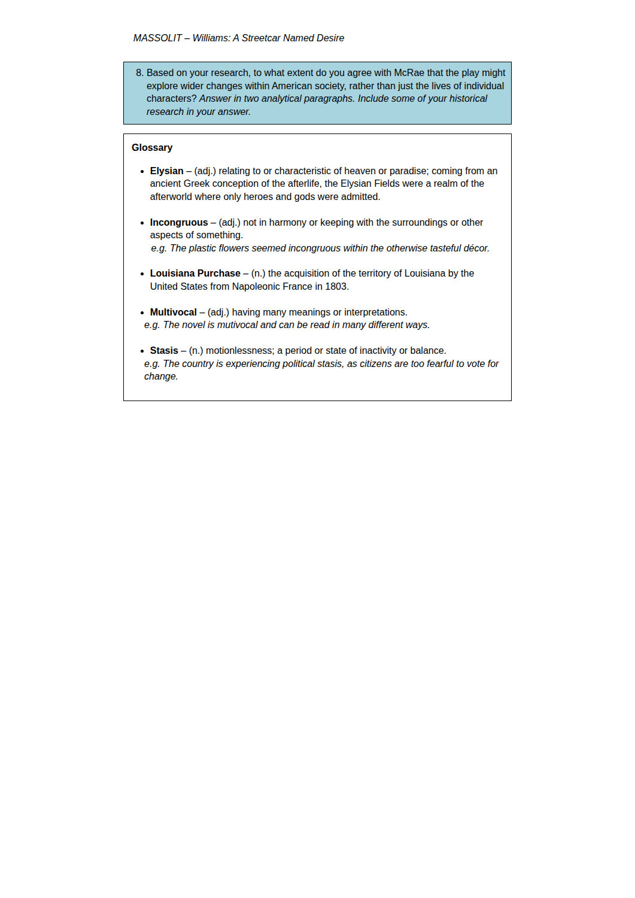MASSOLIT – Williams: A Streetcar Named Desire
Based on your research, to what extent do you agree with McRae that the play might explore wider changes within American society, rather than just the lives of individual characters? Answer in two analytical paragraphs. Include some of your historical research in your answer.
Glossary
Elysian – (adj.) relating to or characteristic of heaven or paradise; coming from an ancient Greek conception of the afterlife, the Elysian Fields were a realm of the afterworld where only heroes and gods were admitted.
Incongruous – (adj.) not in harmony or keeping with the surroundings or other aspects of something. e.g. The plastic flowers seemed incongruous within the otherwise tasteful décor.
Louisiana Purchase – (n.) the acquisition of the territory of Louisiana by the United States from Napoleonic France in 1803.
Multivocal – (adj.) having many meanings or interpretations. e.g. The novel is mutivocal and can be read in many different ways.
Stasis – (n.) motionlessness; a period or state of inactivity or balance. e.g. The country is experiencing political stasis, as citizens are too fearful to vote for change.